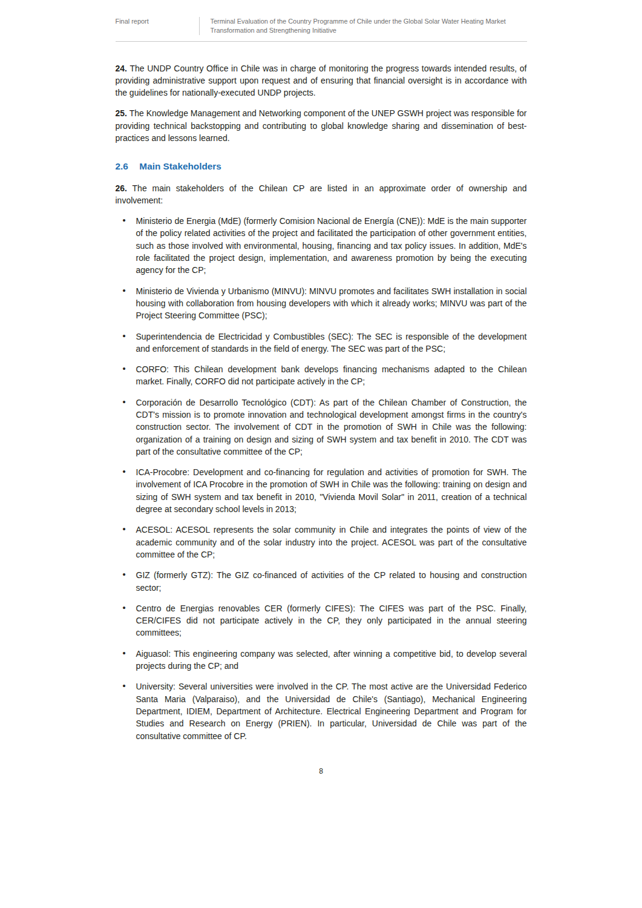Final report
Terminal Evaluation of the Country Programme of Chile under the Global Solar Water Heating Market Transformation and Strengthening Initiative
24. The UNDP Country Office in Chile was in charge of monitoring the progress towards intended results, of providing administrative support upon request and of ensuring that financial oversight is in accordance with the guidelines for nationally-executed UNDP projects.
25. The Knowledge Management and Networking component of the UNEP GSWH project was responsible for providing technical backstopping and contributing to global knowledge sharing and dissemination of best-practices and lessons learned.
2.6 Main Stakeholders
26. The main stakeholders of the Chilean CP are listed in an approximate order of ownership and involvement:
Ministerio de Energia (MdE) (formerly Comision Nacional de Energía (CNE)): MdE is the main supporter of the policy related activities of the project and facilitated the participation of other government entities, such as those involved with environmental, housing, financing and tax policy issues. In addition, MdE's role facilitated the project design, implementation, and awareness promotion by being the executing agency for the CP;
Ministerio de Vivienda y Urbanismo (MINVU): MINVU promotes and facilitates SWH installation in social housing with collaboration from housing developers with which it already works; MINVU was part of the Project Steering Committee (PSC);
Superintendencia de Electricidad y Combustibles (SEC): The SEC is responsible of the development and enforcement of standards in the field of energy. The SEC was part of the PSC;
CORFO: This Chilean development bank develops financing mechanisms adapted to the Chilean market. Finally, CORFO did not participate actively in the CP;
Corporación de Desarrollo Tecnológico (CDT): As part of the Chilean Chamber of Construction, the CDT's mission is to promote innovation and technological development amongst firms in the country's construction sector. The involvement of CDT in the promotion of SWH in Chile was the following: organization of a training on design and sizing of SWH system and tax benefit in 2010. The CDT was part of the consultative committee of the CP;
ICA-Procobre: Development and co-financing for regulation and activities of promotion for SWH. The involvement of ICA Procobre in the promotion of SWH in Chile was the following: training on design and sizing of SWH system and tax benefit in 2010, "Vivienda Movil Solar" in 2011, creation of a technical degree at secondary school levels in 2013;
ACESOL: ACESOL represents the solar community in Chile and integrates the points of view of the academic community and of the solar industry into the project. ACESOL was part of the consultative committee of the CP;
GIZ (formerly GTZ): The GIZ co-financed of activities of the CP related to housing and construction sector;
Centro de Energias renovables CER (formerly CIFES): The CIFES was part of the PSC. Finally, CER/CIFES did not participate actively in the CP, they only participated in the annual steering committees;
Aiguasol: This engineering company was selected, after winning a competitive bid, to develop several projects during the CP; and
University: Several universities were involved in the CP. The most active are the Universidad Federico Santa Maria (Valparaiso), and the Universidad de Chile's (Santiago), Mechanical Engineering Department, IDIEM, Department of Architecture. Electrical Engineering Department and Program for Studies and Research on Energy (PRIEN). In particular, Universidad de Chile was part of the consultative committee of CP.
8